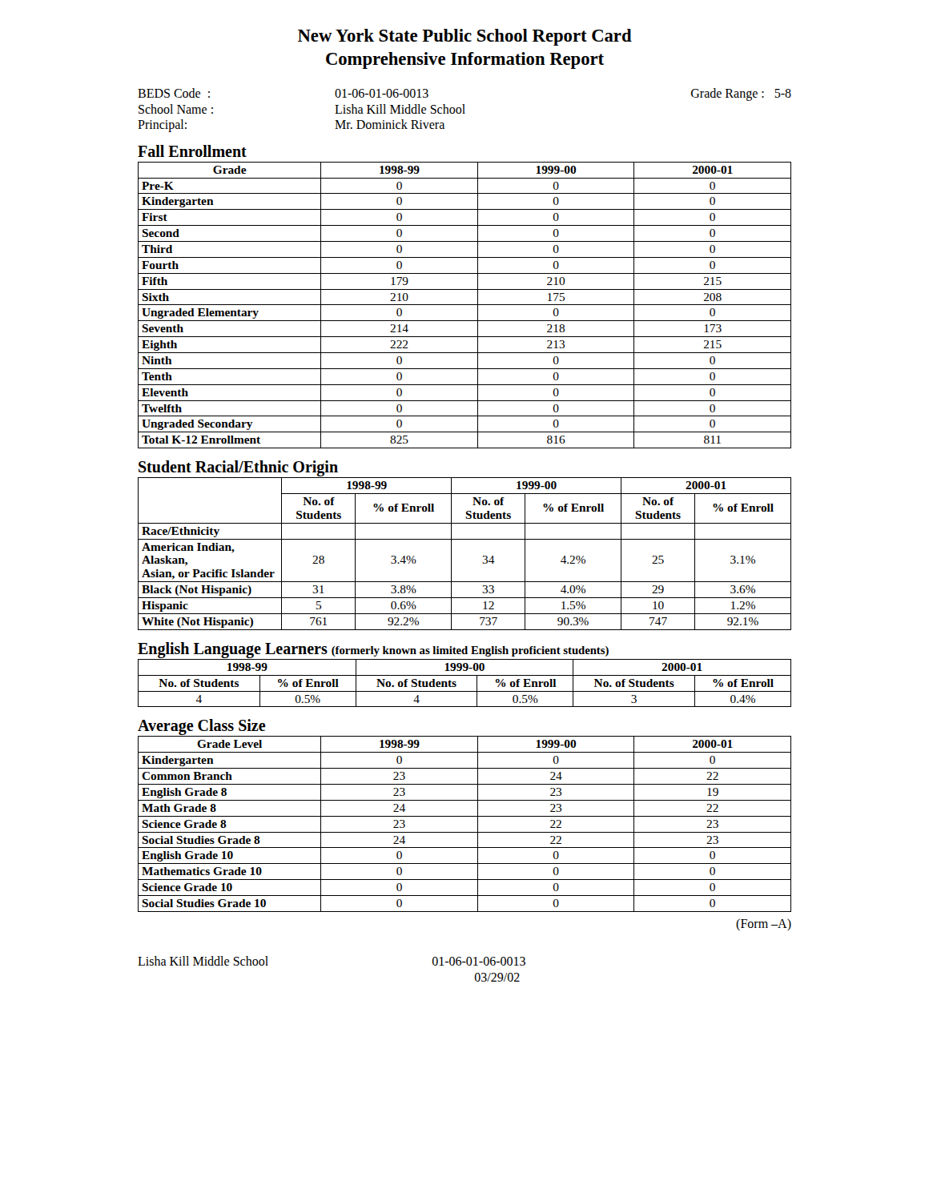New York State Public School Report Card
Comprehensive Information Report
| BEDS Code : | 01-06-01-06-0013 | Grade Range : 5-8 |
| School Name : | Lisha Kill Middle School |
| Principal: | Mr. Dominick Rivera |
Fall Enrollment
| Grade | 1998-99 | 1999-00 | 2000-01 |
| --- | --- | --- | --- |
| Pre-K | 0 | 0 | 0 |
| Kindergarten | 0 | 0 | 0 |
| First | 0 | 0 | 0 |
| Second | 0 | 0 | 0 |
| Third | 0 | 0 | 0 |
| Fourth | 0 | 0 | 0 |
| Fifth | 179 | 210 | 215 |
| Sixth | 210 | 175 | 208 |
| Ungraded Elementary | 0 | 0 | 0 |
| Seventh | 214 | 218 | 173 |
| Eighth | 222 | 213 | 215 |
| Ninth | 0 | 0 | 0 |
| Tenth | 0 | 0 | 0 |
| Eleventh | 0 | 0 | 0 |
| Twelfth | 0 | 0 | 0 |
| Ungraded Secondary | 0 | 0 | 0 |
| Total K-12 Enrollment | 825 | 816 | 811 |
Student Racial/Ethnic Origin
| | 1998-99 | 1999-00 | 2000-01 |
| --- | --- | --- | --- |
| No. of Students | % of Enroll | No. of Students | % of Enroll | No. of Students | % of Enroll |
| Race/Ethnicity | | | | | | |
| American Indian, Alaskan, Asian, or Pacific Islander | 28 | 3.4% | 34 | 4.2% | 25 | 3.1% |
| Black (Not Hispanic) | 31 | 3.8% | 33 | 4.0% | 29 | 3.6% |
| Hispanic | 5 | 0.6% | 12 | 1.5% | 10 | 1.2% |
| White (Not Hispanic) | 761 | 92.2% | 737 | 90.3% | 747 | 92.1% |
English Language Learners (formerly known as limited English proficient students)
| 1998-99 | 1999-00 | 2000-01 |
| --- | --- | --- |
| No. of Students | % of Enroll | No. of Students | % of Enroll | No. of Students | % of Enroll |
| 4 | 0.5% | 4 | 0.5% | 3 | 0.4% |
Average Class Size
| Grade Level | 1998-99 | 1999-00 | 2000-01 |
| --- | --- | --- | --- |
| Kindergarten | 0 | 0 | 0 |
| Common Branch | 23 | 24 | 22 |
| English Grade 8 | 23 | 23 | 19 |
| Math Grade 8 | 24 | 23 | 22 |
| Science Grade 8 | 23 | 22 | 23 |
| Social Studies Grade 8 | 24 | 22 | 23 |
| English Grade 10 | 0 | 0 | 0 |
| Mathematics Grade 10 | 0 | 0 | 0 |
| Science Grade 10 | 0 | 0 | 0 |
| Social Studies Grade 10 | 0 | 0 | 0 |
(Form –A)
Lisha Kill Middle School
01-06-01-06-0013
03/29/02